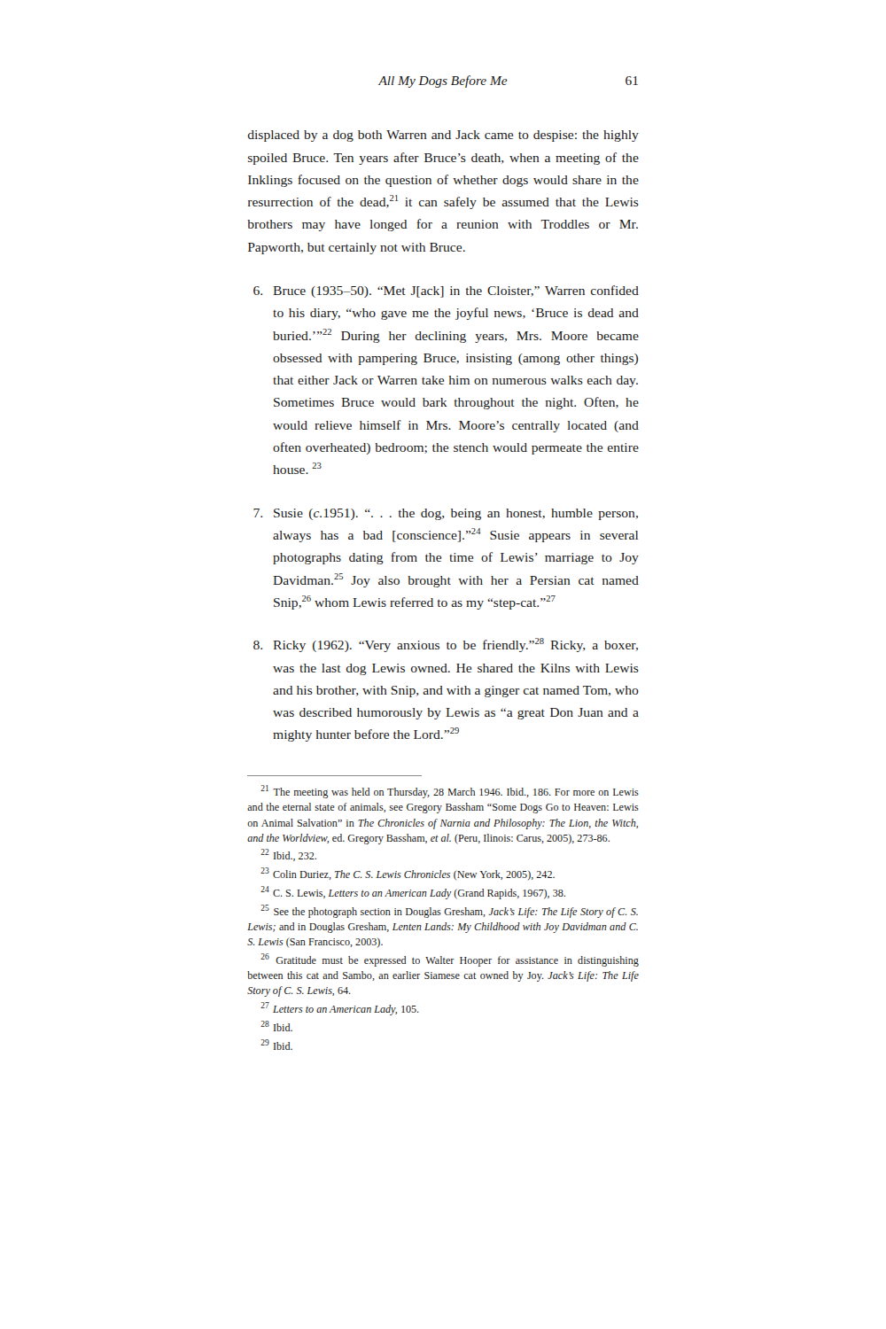All My Dogs Before Me 61
displaced by a dog both Warren and Jack came to despise: the highly spoiled Bruce. Ten years after Bruce’s death, when a meeting of the Inklings focused on the question of whether dogs would share in the resurrection of the dead,21 it can safely be assumed that the Lewis brothers may have longed for a reunion with Troddles or Mr. Papworth, but certainly not with Bruce.
6. Bruce (1935–50). “Met J[ack] in the Cloister,” Warren confided to his diary, “who gave me the joyful news, ‘Bruce is dead and buried.’”22 During her declining years, Mrs. Moore became obsessed with pampering Bruce, insisting (among other things) that either Jack or Warren take him on numerous walks each day. Sometimes Bruce would bark throughout the night. Often, he would relieve himself in Mrs. Moore’s centrally located (and often overheated) bedroom; the stench would permeate the entire house. 23
7. Susie (c. 1951). “. . . the dog, being an honest, humble person, always has a bad [conscience].”24 Susie appears in several photographs dating from the time of Lewis’ marriage to Joy Davidman.25 Joy also brought with her a Persian cat named Snip,26 whom Lewis referred to as my “step-cat.”27
8. Ricky (1962). “Very anxious to be friendly.”28 Ricky, a boxer, was the last dog Lewis owned. He shared the Kilns with Lewis and his brother, with Snip, and with a ginger cat named Tom, who was described humorously by Lewis as “a great Don Juan and a mighty hunter before the Lord.”29
21 The meeting was held on Thursday, 28 March 1946. Ibid., 186. For more on Lewis and the eternal state of animals, see Gregory Bassham “Some Dogs Go to Heaven: Lewis on Animal Salvation” in The Chronicles of Narnia and Philosophy: The Lion, the Witch, and the Worldview, ed. Gregory Bassham, et al. (Peru, Ilinois: Carus, 2005), 273-86.
22 Ibid., 232.
23 Colin Duriez, The C. S. Lewis Chronicles (New York, 2005), 242.
24 C. S. Lewis, Letters to an American Lady (Grand Rapids, 1967), 38.
25 See the photograph section in Douglas Gresham, Jack’s Life: The Life Story of C. S. Lewis; and in Douglas Gresham, Lenten Lands: My Childhood with Joy Davidman and C. S. Lewis (San Francisco, 2003).
26 Gratitude must be expressed to Walter Hooper for assistance in distinguishing between this cat and Sambo, an earlier Siamese cat owned by Joy. Jack’s Life: The Life Story of C. S. Lewis, 64.
27 Letters to an American Lady, 105.
28 Ibid.
29 Ibid.